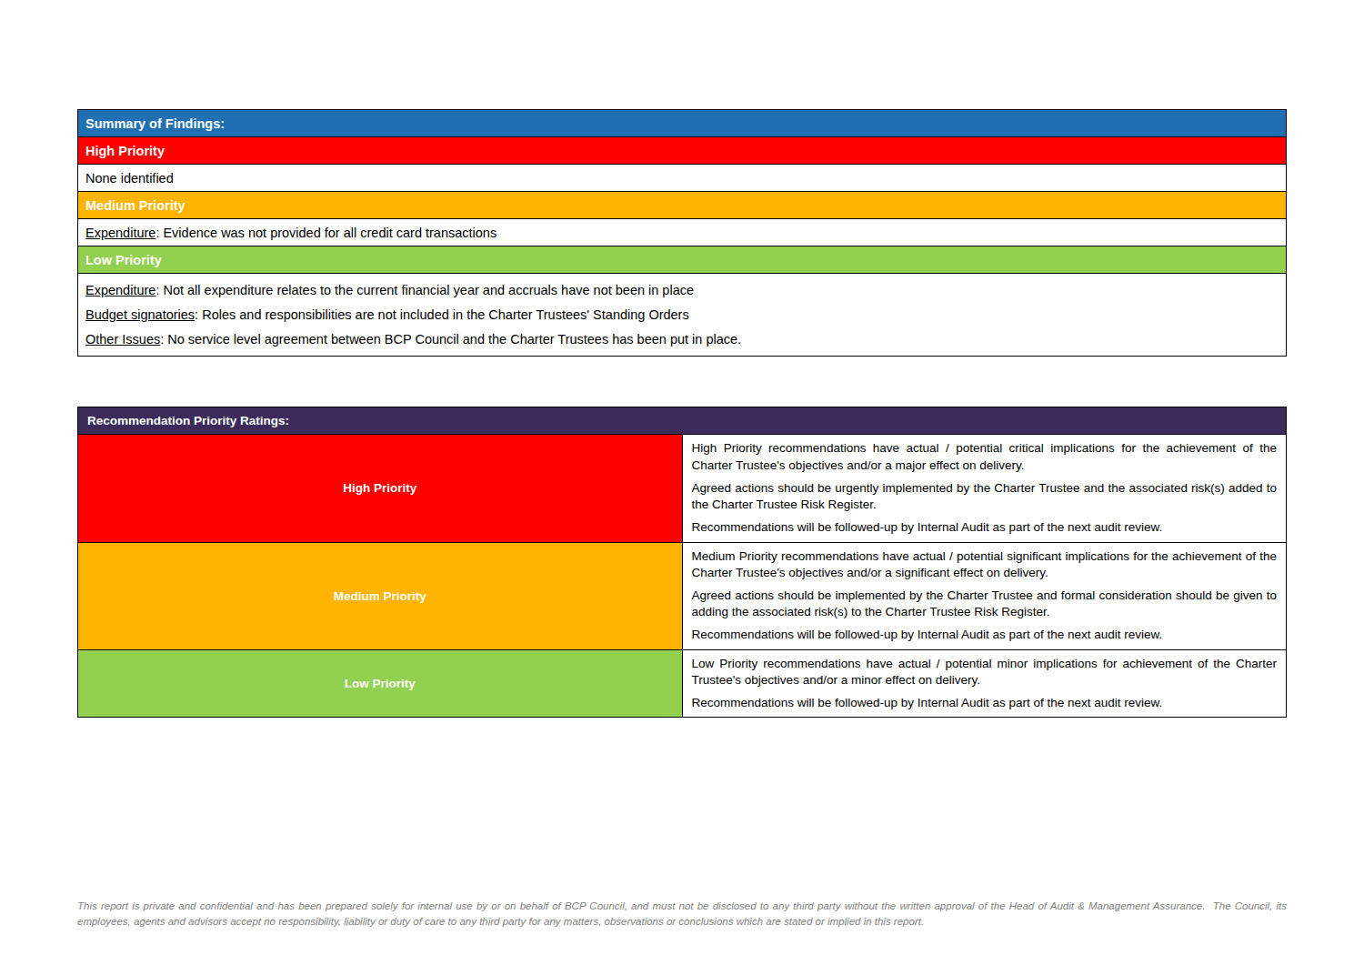| Summary of Findings: |
| High Priority |
| None identified |
| Medium Priority |
| Expenditure : Evidence was not provided for all credit card transactions |
| Low Priority |
| Expenditure : Not all expenditure relates to the current financial year and accruals have not been in place Budget signatories : Roles and responsibilities are not included in the Charter Trustees' Standing Orders Other Issues : No service level agreement between BCP Council and the Charter Trustees has been put in place. |
| Recommendation Priority Ratings: |
| High Priority | High Priority recommendations have actual / potential critical implications for the achievement of the Charter Trustee's objectives and/or a major effect on delivery. Agreed actions should be urgently implemented by the Charter Trustee and the associated risk(s) added to the Charter Trustee Risk Register. Recommendations will be followed-up by Internal Audit as part of the next audit review. |
| Medium Priority | Medium Priority recommendations have actual / potential significant implications for the achievement of the Charter Trustee's objectives and/or a significant effect on delivery. Agreed actions should be implemented by the Charter Trustee and formal consideration should be given to adding the associated risk(s) to the Charter Trustee Risk Register. Recommendations will be followed-up by Internal Audit as part of the next audit review. |
| Low Priority | Low Priority recommendations have actual / potential minor implications for achievement of the Charter Trustee's objectives and/or a minor effect on delivery. Recommendations will be followed-up by Internal Audit as part of the next audit review. |
This report is private and confidential and has been prepared solely for internal use by or on behalf of BCP Council, and must not be disclosed to any third party without the written approval of the Head of Audit & Management Assurance. The Council, its employees, agents and advisors accept no responsibility, liability or duty of care to any third party for any matters, observations or conclusions which are stated or implied in this report.